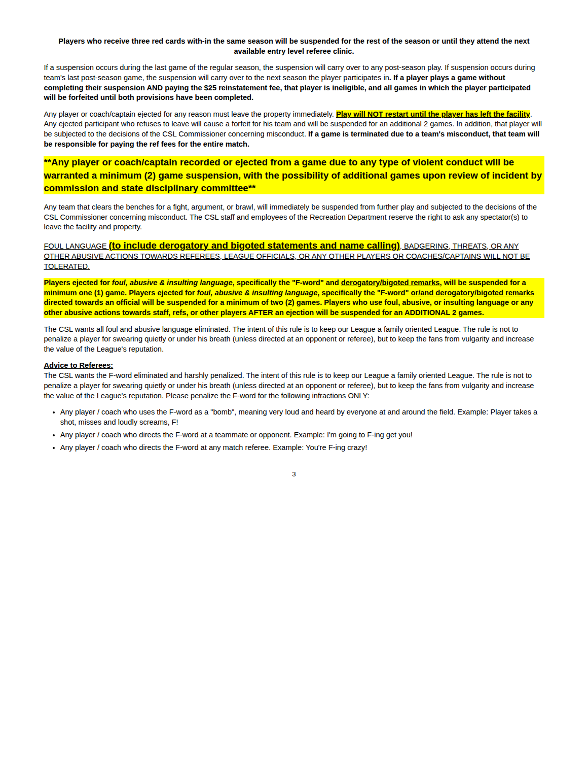Players who receive three red cards with-in the same season will be suspended for the rest of the season or until they attend the next available entry level referee clinic.
If a suspension occurs during the last game of the regular season, the suspension will carry over to any post-season play. If suspension occurs during team's last post-season game, the suspension will carry over to the next season the player participates in. If a player plays a game without completing their suspension AND paying the $25 reinstatement fee, that player is ineligible, and all games in which the player participated will be forfeited until both provisions have been completed.
Any player or coach/captain ejected for any reason must leave the property immediately. Play will NOT restart until the player has left the facility. Any ejected participant who refuses to leave will cause a forfeit for his team and will be suspended for an additional 2 games. In addition, that player will be subjected to the decisions of the CSL Commissioner concerning misconduct. If a game is terminated due to a team's misconduct, that team will be responsible for paying the ref fees for the entire match.
**Any player or coach/captain recorded or ejected from a game due to any type of violent conduct will be warranted a minimum (2) game suspension, with the possibility of additional games upon review of incident by commission and state disciplinary committee**
Any team that clears the benches for a fight, argument, or brawl, will immediately be suspended from further play and subjected to the decisions of the CSL Commissioner concerning misconduct. The CSL staff and employees of the Recreation Department reserve the right to ask any spectator(s) to leave the facility and property.
FOUL LANGUAGE (to include derogatory and bigoted statements and name calling), BADGERING, THREATS, OR ANY OTHER ABUSIVE ACTIONS TOWARDS REFEREES, LEAGUE OFFICIALS, OR ANY OTHER PLAYERS OR COACHES/CAPTAINS WILL NOT BE TOLERATED.
Players ejected for foul, abusive & insulting language, specifically the "F-word" and derogatory/bigoted remarks, will be suspended for a minimum one (1) game. Players ejected for foul, abusive & insulting language, specifically the "F-word" or/and derogatory/bigoted remarks directed towards an official will be suspended for a minimum of two (2) games. Players who use foul, abusive, or insulting language or any other abusive actions towards staff, refs, or other players AFTER an ejection will be suspended for an ADDITIONAL 2 games.
The CSL wants all foul and abusive language eliminated. The intent of this rule is to keep our League a family oriented League. The rule is not to penalize a player for swearing quietly or under his breath (unless directed at an opponent or referee), but to keep the fans from vulgarity and increase the value of the League's reputation.
Advice to Referees:
The CSL wants the F-word eliminated and harshly penalized. The intent of this rule is to keep our League a family oriented League. The rule is not to penalize a player for swearing quietly or under his breath (unless directed at an opponent or referee), but to keep the fans from vulgarity and increase the value of the League's reputation. Please penalize the F-word for the following infractions ONLY:
Any player / coach who uses the F-word as a "bomb", meaning very loud and heard by everyone at and around the field. Example: Player takes a shot, misses and loudly screams, F!
Any player / coach who directs the F-word at a teammate or opponent. Example: I'm going to F-ing get you!
Any player / coach who directs the F-word at any match referee. Example: You're F-ing crazy!
3